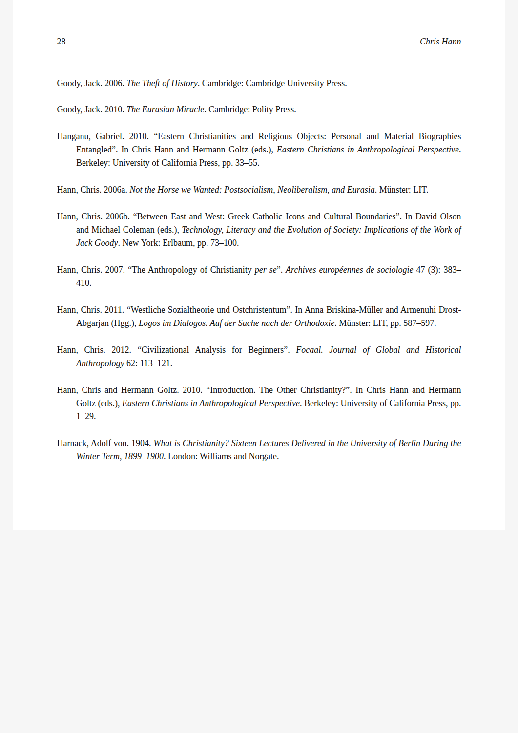28 Chris Hann
Goody, Jack. 2006. The Theft of History. Cambridge: Cambridge University Press.
Goody, Jack. 2010. The Eurasian Miracle. Cambridge: Polity Press.
Hanganu, Gabriel. 2010. “Eastern Christianities and Religious Objects: Personal and Material Biographies Entangled”. In Chris Hann and Hermann Goltz (eds.), Eastern Christians in Anthropological Perspective. Berkeley: University of California Press, pp. 33–55.
Hann, Chris. 2006a. Not the Horse we Wanted: Postsocialism, Neoliberalism, and Eurasia. Münster: LIT.
Hann, Chris. 2006b. “Between East and West: Greek Catholic Icons and Cultural Boundaries”. In David Olson and Michael Coleman (eds.), Technology, Literacy and the Evolution of Society: Implications of the Work of Jack Goody. New York: Erlbaum, pp. 73–100.
Hann, Chris. 2007. “The Anthropology of Christianity per se”. Archives européennes de sociologie 47 (3): 383–410.
Hann, Chris. 2011. “Westliche Sozialtheorie und Ostchristentum”. In Anna Briskina-Müller and Armenuhi Drost-Abgarjan (Hgg.), Logos im Dialogos. Auf der Suche nach der Orthodoxie. Münster: LIT, pp. 587–597.
Hann, Chris. 2012. “Civilizational Analysis for Beginners”. Focaal. Journal of Global and Historical Anthropology 62: 113–121.
Hann, Chris and Hermann Goltz. 2010. “Introduction. The Other Christianity?”. In Chris Hann and Hermann Goltz (eds.), Eastern Christians in Anthropological Perspective. Berkeley: University of California Press, pp. 1–29.
Harnack, Adolf von. 1904. What is Christianity? Sixteen Lectures Delivered in the University of Berlin During the Winter Term, 1899–1900. London: Williams and Norgate.